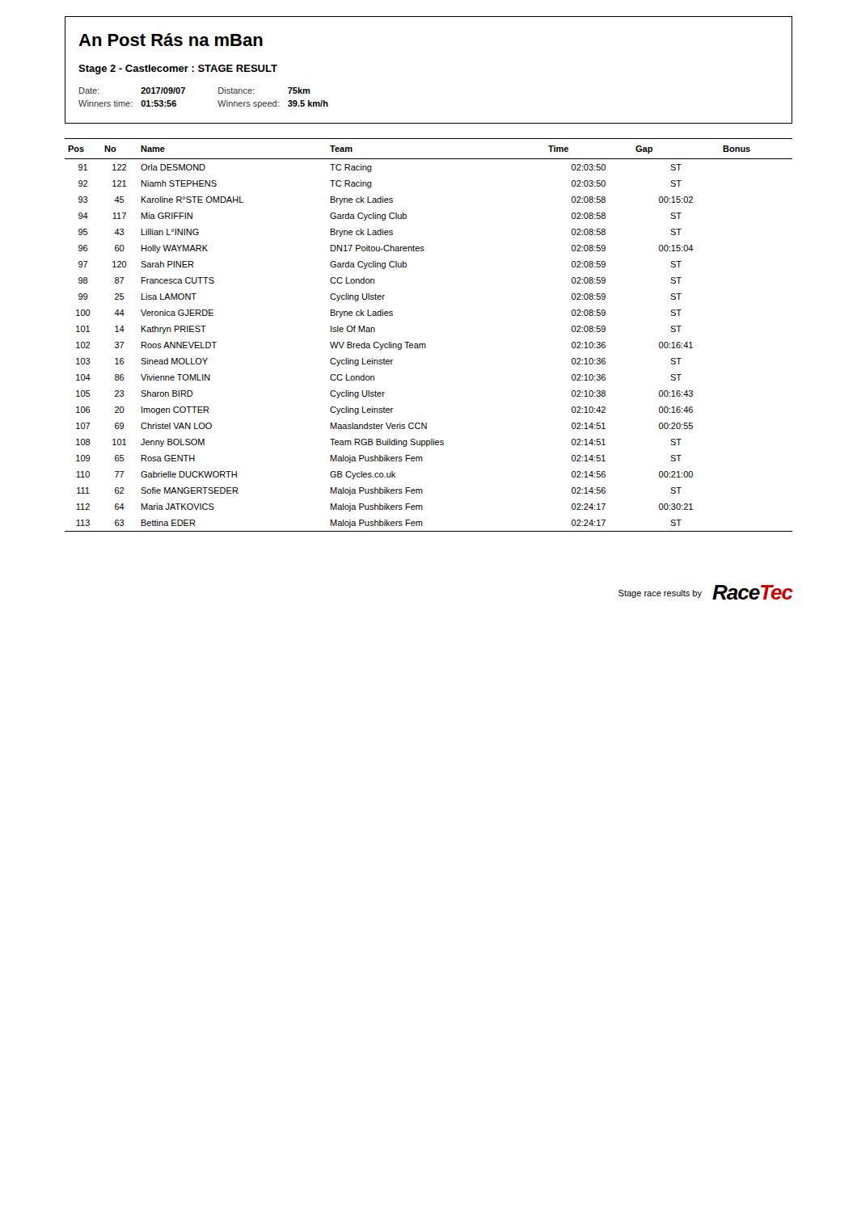An Post Rás na mBan
Stage 2 - Castlecomer : STAGE RESULT
| Date: | 2017/09/07 | Distance: | 75km |
| Winners time: | 01:53:56 | Winners speed: | 39.5 km/h |
| Pos | No | Name | Team | Time | Gap | Bonus |
| --- | --- | --- | --- | --- | --- | --- |
| 91 | 122 | Orla DESMOND | TC Racing | 02:03:50 | ST | |
| 92 | 121 | Niamh STEPHENS | TC Racing | 02:03:50 | ST | |
| 93 | 45 | Karoline R°STE OMDAHL | Bryne ck Ladies | 02:08:58 | 00:15:02 | |
| 94 | 117 | Mia GRIFFIN | Garda Cycling Club | 02:08:58 | ST | |
| 95 | 43 | Lillian L°INING | Bryne ck Ladies | 02:08:58 | ST | |
| 96 | 60 | Holly WAYMARK | DN17 Poitou-Charentes | 02:08:59 | 00:15:04 | |
| 97 | 120 | Sarah PINER | Garda Cycling Club | 02:08:59 | ST | |
| 98 | 87 | Francesca CUTTS | CC London | 02:08:59 | ST | |
| 99 | 25 | Lisa LAMONT | Cycling Ulster | 02:08:59 | ST | |
| 100 | 44 | Veronica GJERDE | Bryne ck Ladies | 02:08:59 | ST | |
| 101 | 14 | Kathryn PRIEST | Isle Of Man | 02:08:59 | ST | |
| 102 | 37 | Roos ANNEVELDT | WV Breda Cycling Team | 02:10:36 | 00:16:41 | |
| 103 | 16 | Sinead MOLLOY | Cycling Leinster | 02:10:36 | ST | |
| 104 | 86 | Vivienne TOMLIN | CC London | 02:10:36 | ST | |
| 105 | 23 | Sharon BIRD | Cycling Ulster | 02:10:38 | 00:16:43 | |
| 106 | 20 | Imogen COTTER | Cycling Leinster | 02:10:42 | 00:16:46 | |
| 107 | 69 | Christel VAN LOO | Maaslandster Veris CCN | 02:14:51 | 00:20:55 | |
| 108 | 101 | Jenny BOLSOM | Team RGB Building Supplies | 02:14:51 | ST | |
| 109 | 65 | Rosa GENTH | Maloja Pushbikers Fem | 02:14:51 | ST | |
| 110 | 77 | Gabrielle DUCKWORTH | GB Cycles.co.uk | 02:14:56 | 00:21:00 | |
| 111 | 62 | Sofie MANGERTSEDER | Maloja Pushbikers Fem | 02:14:56 | ST | |
| 112 | 64 | Maria JATKOVICS | Maloja Pushbikers Fem | 02:24:17 | 00:30:21 | |
| 113 | 63 | Bettina EDER | Maloja Pushbikers Fem | 02:24:17 | ST | |
Stage race results by Race Tec